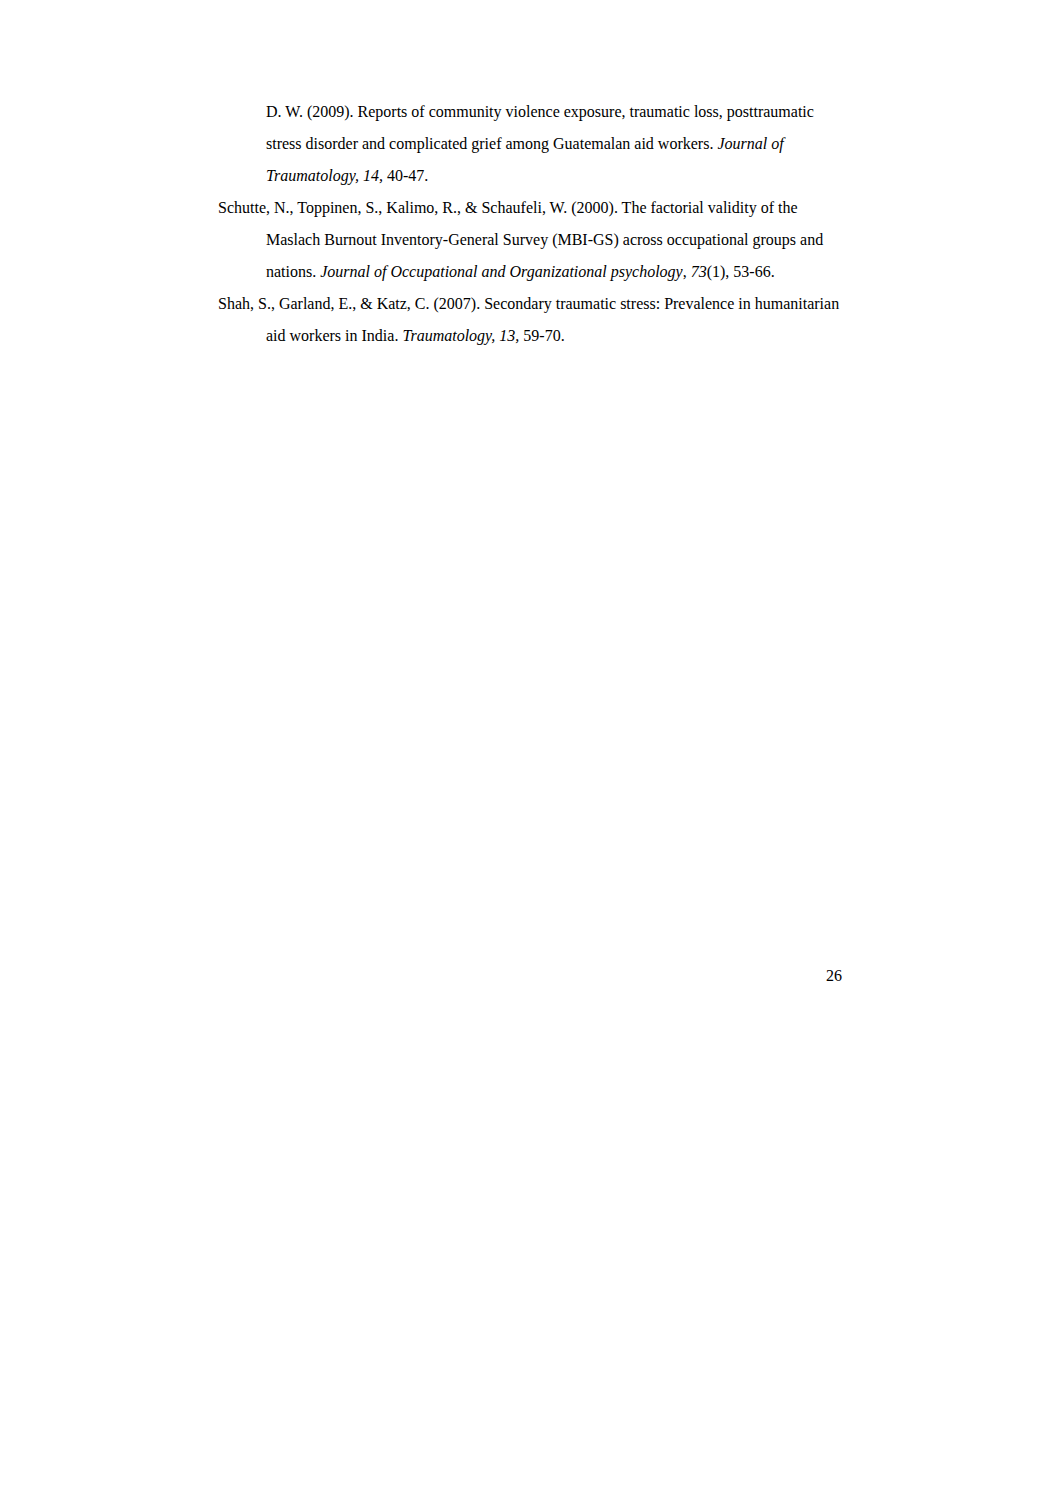D. W. (2009). Reports of community violence exposure, traumatic loss, posttraumatic stress disorder and complicated grief among Guatemalan aid workers. Journal of Traumatology, 14, 40-47.
Schutte, N., Toppinen, S., Kalimo, R., & Schaufeli, W. (2000). The factorial validity of the Maslach Burnout Inventory‐General Survey (MBI‐GS) across occupational groups and nations. Journal of Occupational and Organizational psychology, 73(1), 53-66.
Shah, S., Garland, E., & Katz, C. (2007). Secondary traumatic stress: Prevalence in humanitarian aid workers in India. Traumatology, 13, 59-70.
26